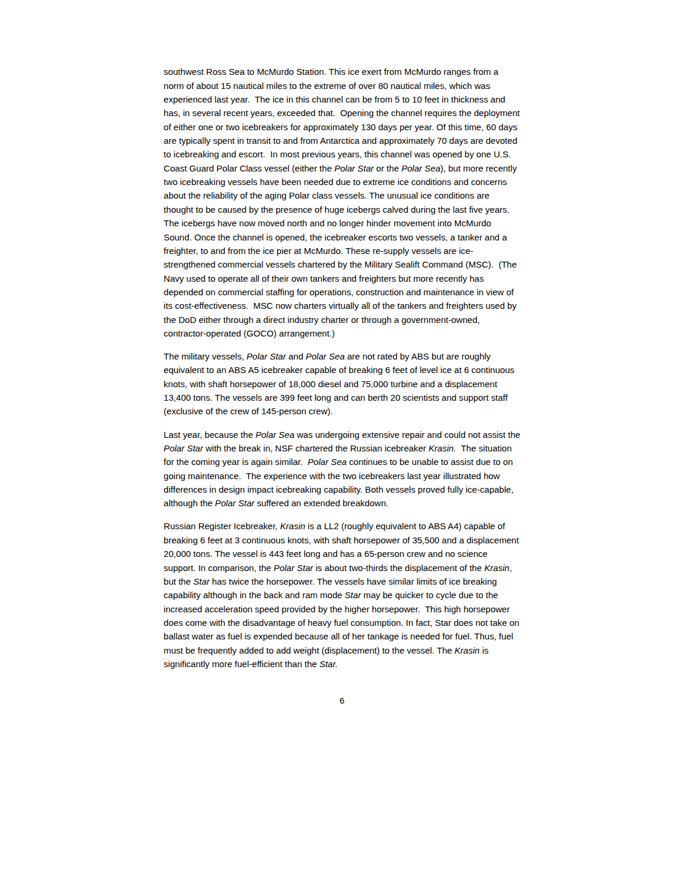southwest Ross Sea to McMurdo Station. This ice exert from McMurdo ranges from a norm of about 15 nautical miles to the extreme of over 80 nautical miles, which was experienced last year. The ice in this channel can be from 5 to 10 feet in thickness and has, in several recent years, exceeded that. Opening the channel requires the deployment of either one or two icebreakers for approximately 130 days per year. Of this time, 60 days are typically spent in transit to and from Antarctica and approximately 70 days are devoted to icebreaking and escort. In most previous years, this channel was opened by one U.S. Coast Guard Polar Class vessel (either the Polar Star or the Polar Sea), but more recently two icebreaking vessels have been needed due to extreme ice conditions and concerns about the reliability of the aging Polar class vessels. The unusual ice conditions are thought to be caused by the presence of huge icebergs calved during the last five years. The icebergs have now moved north and no longer hinder movement into McMurdo Sound. Once the channel is opened, the icebreaker escorts two vessels, a tanker and a freighter, to and from the ice pier at McMurdo. These re-supply vessels are ice-strengthened commercial vessels chartered by the Military Sealift Command (MSC). (The Navy used to operate all of their own tankers and freighters but more recently has depended on commercial staffing for operations, construction and maintenance in view of its cost-effectiveness. MSC now charters virtually all of the tankers and freighters used by the DoD either through a direct industry charter or through a government-owned, contractor-operated (GOCO) arrangement.)
The military vessels, Polar Star and Polar Sea are not rated by ABS but are roughly equivalent to an ABS A5 icebreaker capable of breaking 6 feet of level ice at 6 continuous knots, with shaft horsepower of 18,000 diesel and 75,000 turbine and a displacement 13,400 tons. The vessels are 399 feet long and can berth 20 scientists and support staff (exclusive of the crew of 145-person crew).
Last year, because the Polar Sea was undergoing extensive repair and could not assist the Polar Star with the break in, NSF chartered the Russian icebreaker Krasin. The situation for the coming year is again similar. Polar Sea continues to be unable to assist due to on going maintenance. The experience with the two icebreakers last year illustrated how differences in design impact icebreaking capability. Both vessels proved fully ice-capable, although the Polar Star suffered an extended breakdown.
Russian Register Icebreaker, Krasin is a LL2 (roughly equivalent to ABS A4) capable of breaking 6 feet at 3 continuous knots, with shaft horsepower of 35,500 and a displacement 20,000 tons. The vessel is 443 feet long and has a 65-person crew and no science support. In comparison, the Polar Star is about two-thirds the displacement of the Krasin, but the Star has twice the horsepower. The vessels have similar limits of ice breaking capability although in the back and ram mode Star may be quicker to cycle due to the increased acceleration speed provided by the higher horsepower. This high horsepower does come with the disadvantage of heavy fuel consumption. In fact, Star does not take on ballast water as fuel is expended because all of her tankage is needed for fuel. Thus, fuel must be frequently added to add weight (displacement) to the vessel. The Krasin is significantly more fuel-efficient than the Star.
6